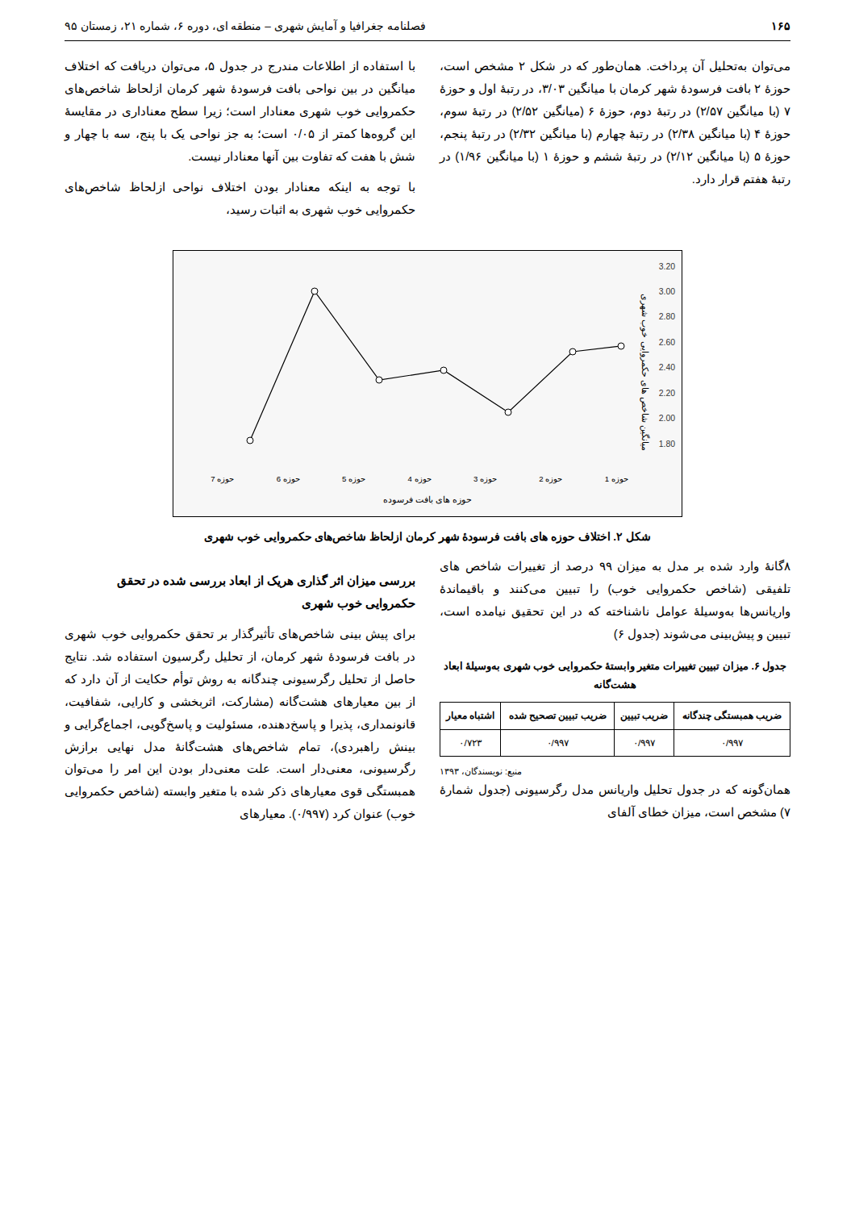۱۶۵ فصلنامه جغرافیا و آمایش شهری – منطقه ای، دوره ۶، شماره ۲۱، زمستان ۹۵
می‌توان به‌تحلیل آن پرداخت. همان‌طور که در شکل ۲ مشخص است، حوزۀ ۲ بافت فرسودۀ شهر کرمان با میانگین ۳/۰۳، در رتبۀ اول و حوزۀ ۷ (با میانگین ۲/۵۷) در رتبۀ دوم، حوزۀ ۶ (میانگین ۲/۵۲) در رتبۀ سوم، حوزۀ ۴ (با میانگین ۲/۳۸) در رتبۀ چهارم (با میانگین ۲/۳۲) در رتبۀ پنجم، حوزۀ ۵ (با میانگین ۲/۱۲) در رتبۀ ششم و حوزۀ ۱ (با میانگین ۱/۹۶) در رتبۀ هفتم قرار دارد.
با استفاده از اطلاعات مندرج در جدول ۵، می‌توان دریافت که اختلاف میانگین در بین نواحی بافت فرسودۀ شهر کرمان ازلحاظ شاخص‌های حکمروایی خوب شهری معنادار است؛ زیرا سطح معناداری در مقایسۀ این گروه‌ها کمتر از ۰/۰۵ است؛ به جز نواحی یک با پنج، سه با چهار و شش با هفت که تفاوت بین آنها معنادار نیست.
با توجه به اینکه معنادار بودن اختلاف نواحی ازلحاظ شاخص‌های حکمروایی خوب شهری به اثبات رسید،
میانگین شاخص های حکمروایی خوب شهری
3.20 3.00 2.80 2.60 2.40 2.20 2.00 1.80
حوزه 1 حوزه 2 حوزه 3 حوزه 4 حوزه 5 حوزه 6 حوزه 7
حوزه های بافت فرسوده
شکل ۲. اختلاف حوزه های بافت فرسودۀ شهر کرمان ازلحاظ شاخص‌های حکمروایی خوب شهری
۸گانۀ وارد شده بر مدل به میزان ۹۹ درصد از تغییرات شاخص های تلفیقی (شاخص حکمروایی خوب) را تبیین می‌کنند و باقیماندۀ واریانس‌ها به‌وسیلۀ عوامل ناشناخته که در این تحقیق نیامده است، تبیین و پیش‌بینی می‌شوند (جدول ۶)
جدول ۶. میزان تبیین تغییرات متغیر وابستۀ حکمروایی خوب شهری به‌وسیلۀ ابعاد هشت‌گانه
| ضریب همبستگی چندگانه | ضریب تبیین | ضریب تبیین تصحیح شده | اشتباه معیار |
| --- | --- | --- | --- |
| ۰/۹۹۷ | ۰/۹۹۷ | ۰/۹۹۷ | ۰/۷۲۳ |
منبع: نویسندگان، ۱۳۹۳
همان‌گونه که در جدول تحلیل واریانس مدل رگرسیونی (جدول شمارۀ ۷) مشخص است، میزان خطای آلفای
بررسی میزان اثر گذاری هریک از ابعاد بررسی شده در تحقق حکمروایی خوب شهری
برای پیش بینی شاخص‌های تأثیرگذار بر تحقق حکمروایی خوب شهری در بافت فرسودۀ شهر کرمان، از تحلیل رگرسیون استفاده شد. نتایج حاصل از تحلیل رگرسیونی چندگانه به روش توأم حکایت از آن دارد که از بین معیارهای هشت‌گانه (مشارکت، اثربخشی و کارایی، شفافیت، قانونمداری، پذیرا و پاسخ‌دهنده، مسئولیت و پاسخ‌گویی، اجماع‌گرایی و بینش راهبردی)، تمام شاخص‌های هشت‌گانۀ مدل نهایی برازش رگرسیونی، معنی‌دار است. علت معنی‌دار بودن این امر را می‌توان همبستگی قوی معیارهای ذکر شده با متغیر وابسته (شاخص حکمروایی خوب) عنوان کرد (۰/۹۹۷). معیارهای